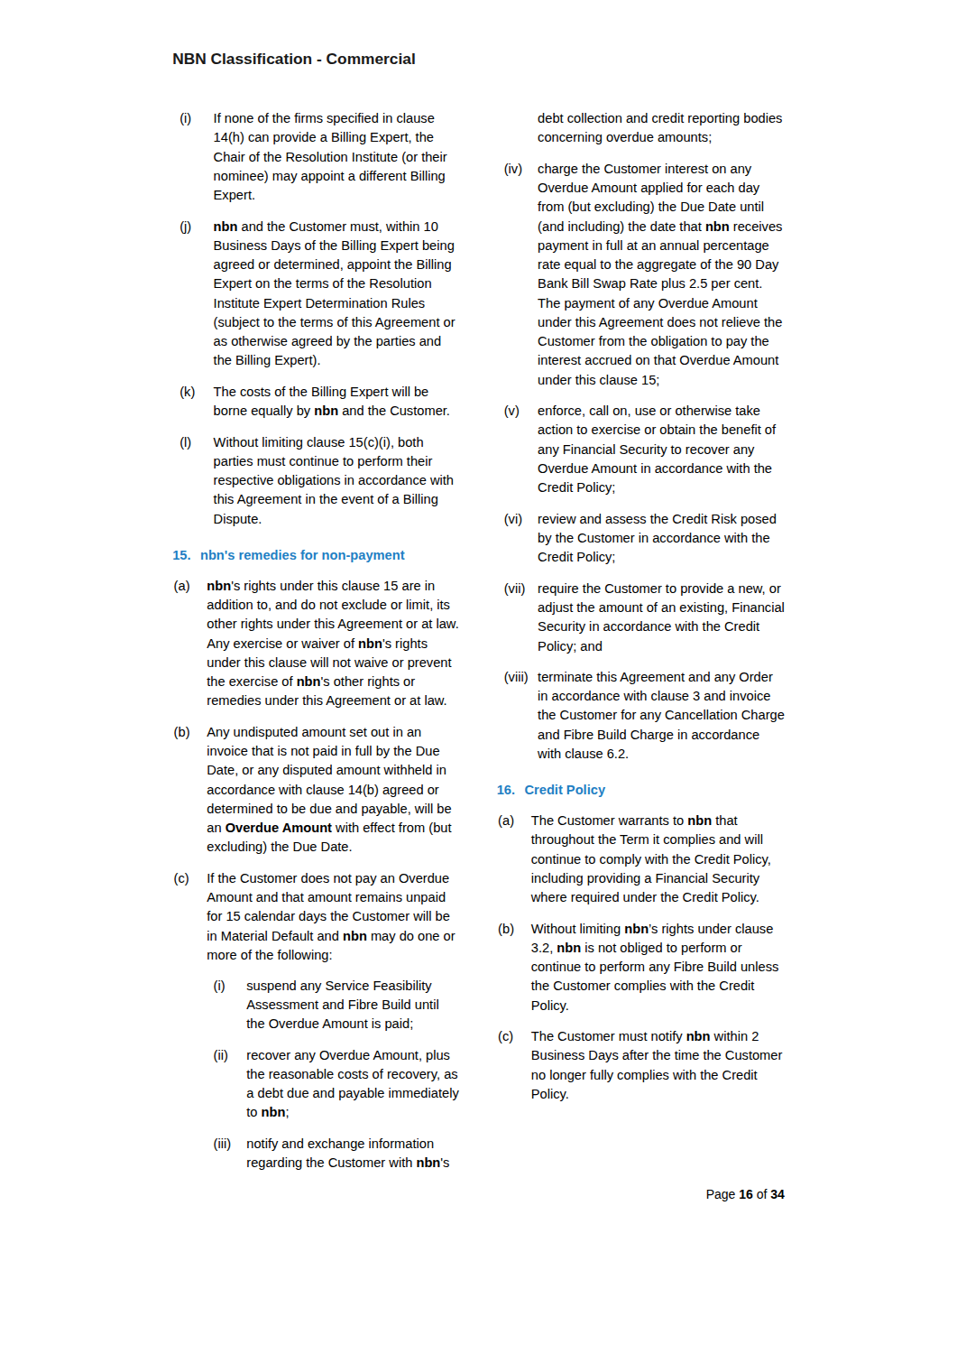NBN Classification - Commercial
(i) If none of the firms specified in clause 14(h) can provide a Billing Expert, the Chair of the Resolution Institute (or their nominee) may appoint a different Billing Expert.
(j) nbn and the Customer must, within 10 Business Days of the Billing Expert being agreed or determined, appoint the Billing Expert on the terms of the Resolution Institute Expert Determination Rules (subject to the terms of this Agreement or as otherwise agreed by the parties and the Billing Expert).
(k) The costs of the Billing Expert will be borne equally by nbn and the Customer.
(l) Without limiting clause 15(c)(i), both parties must continue to perform their respective obligations in accordance with this Agreement in the event of a Billing Dispute.
15. nbn's remedies for non-payment
(a) nbn's rights under this clause 15 are in addition to, and do not exclude or limit, its other rights under this Agreement or at law. Any exercise or waiver of nbn's rights under this clause will not waive or prevent the exercise of nbn's other rights or remedies under this Agreement or at law.
(b) Any undisputed amount set out in an invoice that is not paid in full by the Due Date, or any disputed amount withheld in accordance with clause 14(b) agreed or determined to be due and payable, will be an Overdue Amount with effect from (but excluding) the Due Date.
(c) If the Customer does not pay an Overdue Amount and that amount remains unpaid for 15 calendar days the Customer will be in Material Default and nbn may do one or more of the following:
(i) suspend any Service Feasibility Assessment and Fibre Build until the Overdue Amount is paid;
(ii) recover any Overdue Amount, plus the reasonable costs of recovery, as a debt due and payable immediately to nbn;
(iii) notify and exchange information regarding the Customer with nbn's
(iii) debt collection and credit reporting bodies concerning overdue amounts;
(iv) charge the Customer interest on any Overdue Amount applied for each day from (but excluding) the Due Date until (and including) the date that nbn receives payment in full at an annual percentage rate equal to the aggregate of the 90 Day Bank Bill Swap Rate plus 2.5 per cent. The payment of any Overdue Amount under this Agreement does not relieve the Customer from the obligation to pay the interest accrued on that Overdue Amount under this clause 15;
(v) enforce, call on, use or otherwise take action to exercise or obtain the benefit of any Financial Security to recover any Overdue Amount in accordance with the Credit Policy;
(vi) review and assess the Credit Risk posed by the Customer in accordance with the Credit Policy;
(vii) require the Customer to provide a new, or adjust the amount of an existing, Financial Security in accordance with the Credit Policy; and
(viii) terminate this Agreement and any Order in accordance with clause 3 and invoice the Customer for any Cancellation Charge and Fibre Build Charge in accordance with clause 6.2.
16. Credit Policy
(a) The Customer warrants to nbn that throughout the Term it complies and will continue to comply with the Credit Policy, including providing a Financial Security where required under the Credit Policy.
(b) Without limiting nbn’s rights under clause 3.2, nbn is not obliged to perform or continue to perform any Fibre Build unless the Customer complies with the Credit Policy.
(c) The Customer must notify nbn within 2 Business Days after the time the Customer no longer fully complies with the Credit Policy.
Page 16 of 34